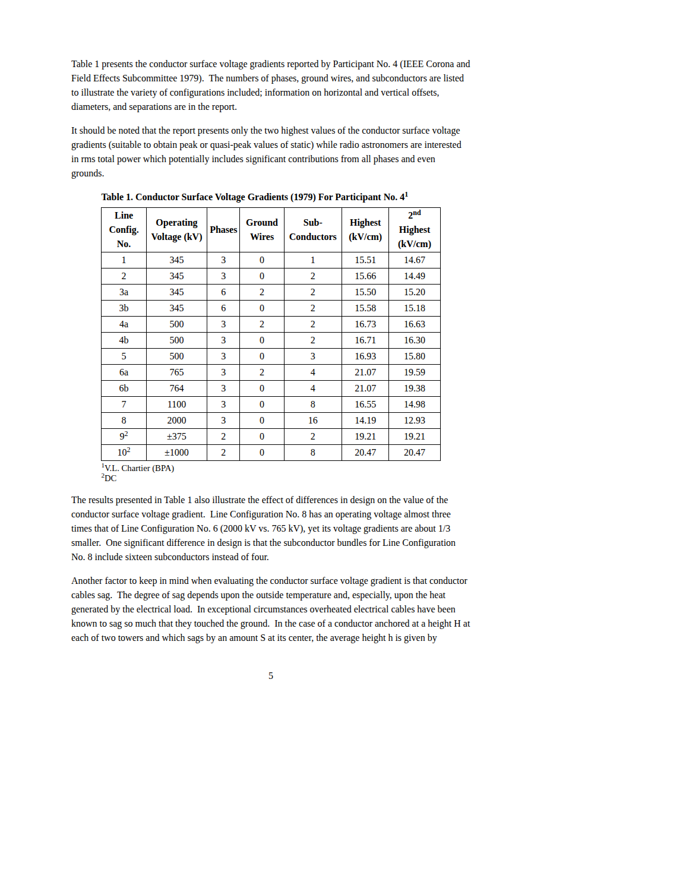Table 1 presents the conductor surface voltage gradients reported by Participant No. 4 (IEEE Corona and Field Effects Subcommittee 1979). The numbers of phases, ground wires, and subconductors are listed to illustrate the variety of configurations included; information on horizontal and vertical offsets, diameters, and separations are in the report.
It should be noted that the report presents only the two highest values of the conductor surface voltage gradients (suitable to obtain peak or quasi-peak values of static) while radio astronomers are interested in rms total power which potentially includes significant contributions from all phases and even grounds.
Table 1. Conductor Surface Voltage Gradients (1979) For Participant No. 4 1
| Line Config. No. | Operating Voltage (kV) | Phases | Ground Wires | Sub-Conductors | Highest (kV/cm) | 2 nd Highest (kV/cm) |
| --- | --- | --- | --- | --- | --- | --- |
| 1 | 345 | 3 | 0 | 1 | 15.51 | 14.67 |
| 2 | 345 | 3 | 0 | 2 | 15.66 | 14.49 |
| 3a | 345 | 6 | 2 | 2 | 15.50 | 15.20 |
| 3b | 345 | 6 | 0 | 2 | 15.58 | 15.18 |
| 4a | 500 | 3 | 2 | 2 | 16.73 | 16.63 |
| 4b | 500 | 3 | 0 | 2 | 16.71 | 16.30 |
| 5 | 500 | 3 | 0 | 3 | 16.93 | 15.80 |
| 6a | 765 | 3 | 2 | 4 | 21.07 | 19.59 |
| 6b | 764 | 3 | 0 | 4 | 21.07 | 19.38 |
| 7 | 1100 | 3 | 0 | 8 | 16.55 | 14.98 |
| 8 | 2000 | 3 | 0 | 16 | 14.19 | 12.93 |
| 9 2 | ±375 | 2 | 0 | 2 | 19.21 | 19.21 |
| 10 2 | ±1000 | 2 | 0 | 8 | 20.47 | 20.47 |
1V.L. Chartier (BPA)
2DC
The results presented in Table 1 also illustrate the effect of differences in design on the value of the conductor surface voltage gradient. Line Configuration No. 8 has an operating voltage almost three times that of Line Configuration No. 6 (2000 kV vs. 765 kV), yet its voltage gradients are about 1/3 smaller. One significant difference in design is that the subconductor bundles for Line Configuration No. 8 include sixteen subconductors instead of four.
Another factor to keep in mind when evaluating the conductor surface voltage gradient is that conductor cables sag. The degree of sag depends upon the outside temperature and, especially, upon the heat generated by the electrical load. In exceptional circumstances overheated electrical cables have been known to sag so much that they touched the ground. In the case of a conductor anchored at a height H at each of two towers and which sags by an amount S at its center, the average height h is given by
5